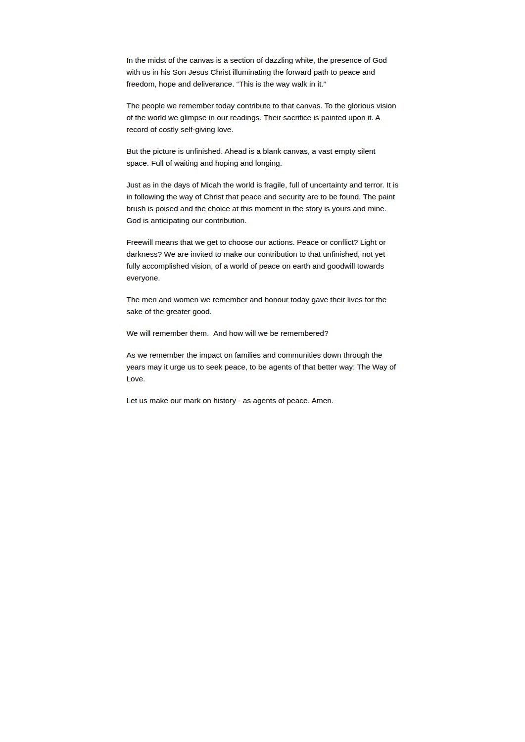In the midst of the canvas is a section of dazzling white, the presence of God with us in his Son Jesus Christ illuminating the forward path to peace and freedom, hope and deliverance. “This is the way walk in it.”
The people we remember today contribute to that canvas. To the glorious vision of the world we glimpse in our readings. Their sacrifice is painted upon it. A record of costly self-giving love.
But the picture is unfinished. Ahead is a blank canvas, a vast empty silent space. Full of waiting and hoping and longing.
Just as in the days of Micah the world is fragile, full of uncertainty and terror. It is in following the way of Christ that peace and security are to be found. The paint brush is poised and the choice at this moment in the story is yours and mine. God is anticipating our contribution.
Freewill means that we get to choose our actions. Peace or conflict? Light or darkness? We are invited to make our contribution to that unfinished, not yet fully accomplished vision, of a world of peace on earth and goodwill towards everyone.
The men and women we remember and honour today gave their lives for the sake of the greater good.
We will remember them. And how will we be remembered?
As we remember the impact on families and communities down through the years may it urge us to seek peace, to be agents of that better way: The Way of Love.
Let us make our mark on history - as agents of peace. Amen.